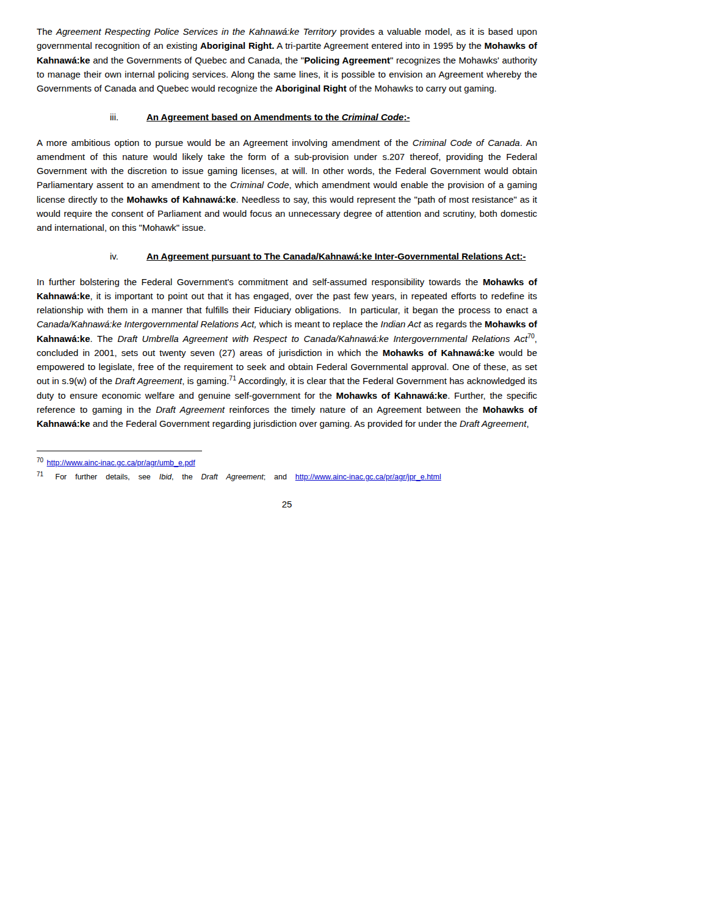The Agreement Respecting Police Services in the Kahnawá:ke Territory provides a valuable model, as it is based upon governmental recognition of an existing Aboriginal Right. A tri-partite Agreement entered into in 1995 by the Mohawks of Kahnawá:ke and the Governments of Quebec and Canada, the "Policing Agreement" recognizes the Mohawks' authority to manage their own internal policing services. Along the same lines, it is possible to envision an Agreement whereby the Governments of Canada and Quebec would recognize the Aboriginal Right of the Mohawks to carry out gaming.
iii. An Agreement based on Amendments to the Criminal Code:-
A more ambitious option to pursue would be an Agreement involving amendment of the Criminal Code of Canada. An amendment of this nature would likely take the form of a sub-provision under s.207 thereof, providing the Federal Government with the discretion to issue gaming licenses, at will. In other words, the Federal Government would obtain Parliamentary assent to an amendment to the Criminal Code, which amendment would enable the provision of a gaming license directly to the Mohawks of Kahnawá:ke. Needless to say, this would represent the "path of most resistance" as it would require the consent of Parliament and would focus an unnecessary degree of attention and scrutiny, both domestic and international, on this "Mohawk" issue.
iv. An Agreement pursuant to The Canada/Kahnawá:ke Inter-Governmental Relations Act:-
In further bolstering the Federal Government's commitment and self-assumed responsibility towards the Mohawks of Kahnawá:ke, it is important to point out that it has engaged, over the past few years, in repeated efforts to redefine its relationship with them in a manner that fulfills their Fiduciary obligations. In particular, it began the process to enact a Canada/Kahnawá:ke Intergovernmental Relations Act, which is meant to replace the Indian Act as regards the Mohawks of Kahnawá:ke. The Draft Umbrella Agreement with Respect to Canada/Kahnawá:ke Intergovernmental Relations Act70, concluded in 2001, sets out twenty seven (27) areas of jurisdiction in which the Mohawks of Kahnawá:ke would be empowered to legislate, free of the requirement to seek and obtain Federal Governmental approval. One of these, as set out in s.9(w) of the Draft Agreement, is gaming.71 Accordingly, it is clear that the Federal Government has acknowledged its duty to ensure economic welfare and genuine self-government for the Mohawks of Kahnawá:ke. Further, the specific reference to gaming in the Draft Agreement reinforces the timely nature of an Agreement between the Mohawks of Kahnawá:ke and the Federal Government regarding jurisdiction over gaming. As provided for under the Draft Agreement,
70 http://www.ainc-inac.gc.ca/pr/agr/umb_e.pdf
71 For further details, see Ibid, the Draft Agreement; and http://www.ainc-inac.gc.ca/pr/agr/jpr_e.html
25